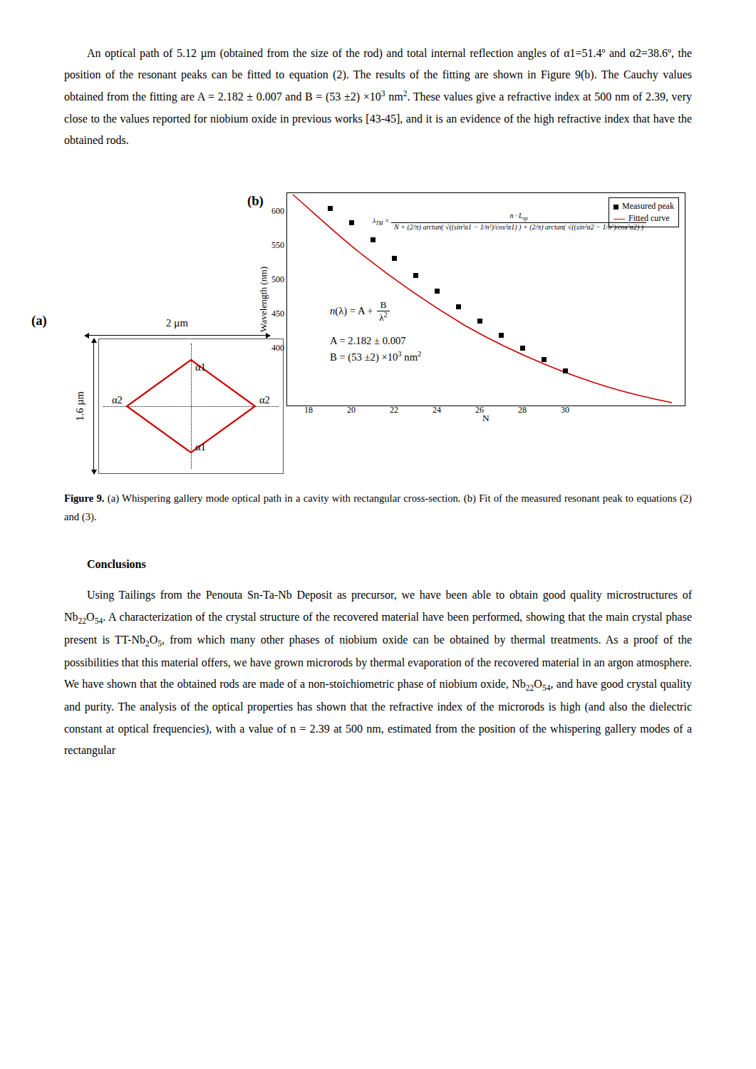An optical path of 5.12 µm (obtained from the size of the rod) and total internal reflection angles of α1=51.4º and α2=38.6º, the position of the resonant peaks can be fitted to equation (2). The results of the fitting are shown in Figure 9(b). The Cauchy values obtained from the fitting are A = 2.182 ± 0.007 and B = (53 ±2) ×103 nm2. These values give a refractive index at 500 nm of 2.39, very close to the values reported for niobium oxide in previous works [43-45], and it is an evidence of the high refractive index that have the obtained rods.
(a)
2 µm
1.6 µm
α1 α1 α2 α2
(b)
Measured peak
Fitted curve
Wavelength (nm)
600
550
500
450
400
18
20
22
24
26
28
30
λTM = n · Lop N + (2/π) arctan( √((sin²α1 − 1/n²)/cos²α1) ) + (2/π) arctan( √((sin²α2 − 1/n²)/cos²α2) )
n(λ) = A + Bλ2
A = 2.182 ± 0.007
B = (53 ±2) ×103 nm2
N
Figure 9. (a) Whispering gallery mode optical path in a cavity with rectangular cross-section. (b) Fit of the measured resonant peak to equations (2) and (3).
Conclusions
Using Tailings from the Penouta Sn-Ta-Nb Deposit as precursor, we have been able to obtain good quality microstructures of Nb22O54. A characterization of the crystal structure of the recovered material have been performed, showing that the main crystal phase present is TT-Nb2O5, from which many other phases of niobium oxide can be obtained by thermal treatments. As a proof of the possibilities that this material offers, we have grown microrods by thermal evaporation of the recovered material in an argon atmosphere. We have shown that the obtained rods are made of a non-stoichiometric phase of niobium oxide, Nb22O54, and have good crystal quality and purity. The analysis of the optical properties has shown that the refractive index of the microrods is high (and also the dielectric constant at optical frequencies), with a value of n = 2.39 at 500 nm, estimated from the position of the whispering gallery modes of a rectangular